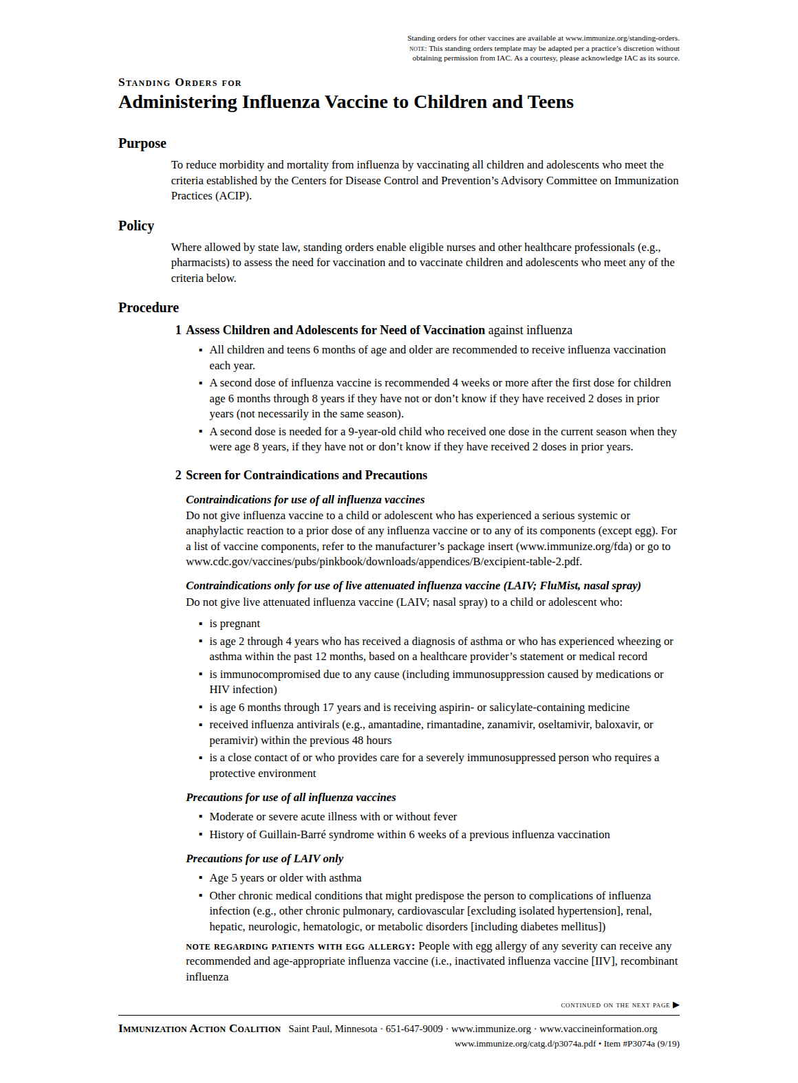Standing orders for other vaccines are available at www.immunize.org/standing-orders.
note: This standing orders template may be adapted per a practice’s discretion without
obtaining permission from IAC. As a courtesy, please acknowledge IAC as its source.
Standing Orders for
Administering Influenza Vaccine to Children and Teens
Purpose
To reduce morbidity and mortality from influenza by vaccinating all children and adolescents who meet the criteria established by the Centers for Disease Control and Prevention’s Advisory Committee on Immunization Practices (ACIP).
Policy
Where allowed by state law, standing orders enable eligible nurses and other healthcare professionals (e.g., pharmacists) to assess the need for vaccination and to vaccinate children and adolescents who meet any of the criteria below.
Procedure
Assess Children and Adolescents for Need of Vaccination against influenza
All children and teens 6 months of age and older are recommended to receive influenza vaccination each year.
A second dose of influenza vaccine is recommended 4 weeks or more after the first dose for children age 6 months through 8 years if they have not or don’t know if they have received 2 doses in prior years (not necessarily in the same season).
A second dose is needed for a 9-year-old child who received one dose in the current season when they were age 8 years, if they have not or don’t know if they have received 2 doses in prior years.
Screen for Contraindications and Precautions
Contraindications for use of all influenza vaccines
Do not give influenza vaccine to a child or adolescent who has experienced a serious systemic or anaphylactic reaction to a prior dose of any influenza vaccine or to any of its components (except egg). For a list of vaccine components, refer to the manufacturer’s package insert (www.immunize.org/fda) or go to www.cdc.gov/vaccines/pubs/pinkbook/downloads/appendices/B/excipient-table-2.pdf.
Contraindications only for use of live attenuated influenza vaccine (LAIV; FluMist, nasal spray)
Do not give live attenuated influenza vaccine (LAIV; nasal spray) to a child or adolescent who:
is pregnant
is age 2 through 4 years who has received a diagnosis of asthma or who has experienced wheezing or asthma within the past 12 months, based on a healthcare provider’s statement or medical record
is immunocompromised due to any cause (including immunosuppression caused by medications or HIV infection)
is age 6 months through 17 years and is receiving aspirin- or salicylate-containing medicine
received influenza antivirals (e.g., amantadine, rimantadine, zanamivir, oseltamivir, baloxavir, or peramivir) within the previous 48 hours
is a close contact of or who provides care for a severely immunosuppressed person who requires a protective environment
Precautions for use of all influenza vaccines
Moderate or severe acute illness with or without fever
History of Guillain-Barré syndrome within 6 weeks of a previous influenza vaccination
Precautions for use of LAIV only
Age 5 years or older with asthma
Other chronic medical conditions that might predispose the person to complications of influenza infection (e.g., other chronic pulmonary, cardiovascular [excluding isolated hypertension], renal, hepatic, neurologic, hematologic, or metabolic disorders [including diabetes mellitus])
note regarding patients with egg allergy: People with egg allergy of any severity can receive any recommended and age-appropriate influenza vaccine (i.e., inactivated influenza vaccine [IIV], recombinant influenza
continued on the next page ▶
Immunization Action Coalition Saint Paul, Minnesota · 651‑647‑9009 · www.immunize.org · www.vaccineinformation.org
www.immunize.org/catg.d/p3074a.pdf • Item #P3074a (9/19)